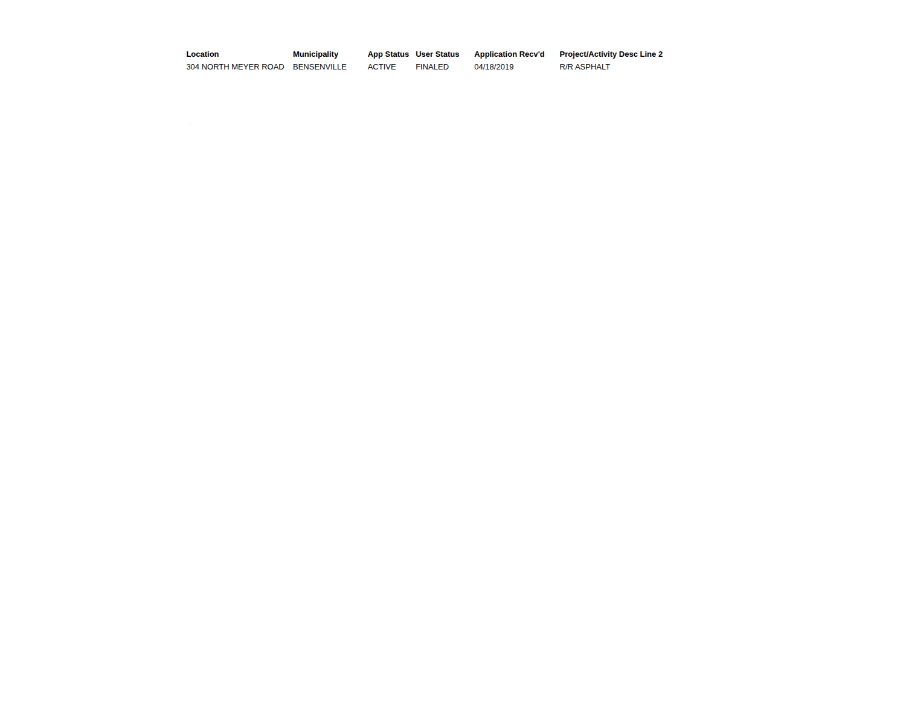| Location | Municipality | App Status | User Status | Application Recv'd | Project/Activity Desc Line 2 |
| --- | --- | --- | --- | --- | --- |
| 304 NORTH MEYER ROAD | BENSENVILLE | ACTIVE | FINALED | 04/18/2019 | R/R ASPHALT |
.